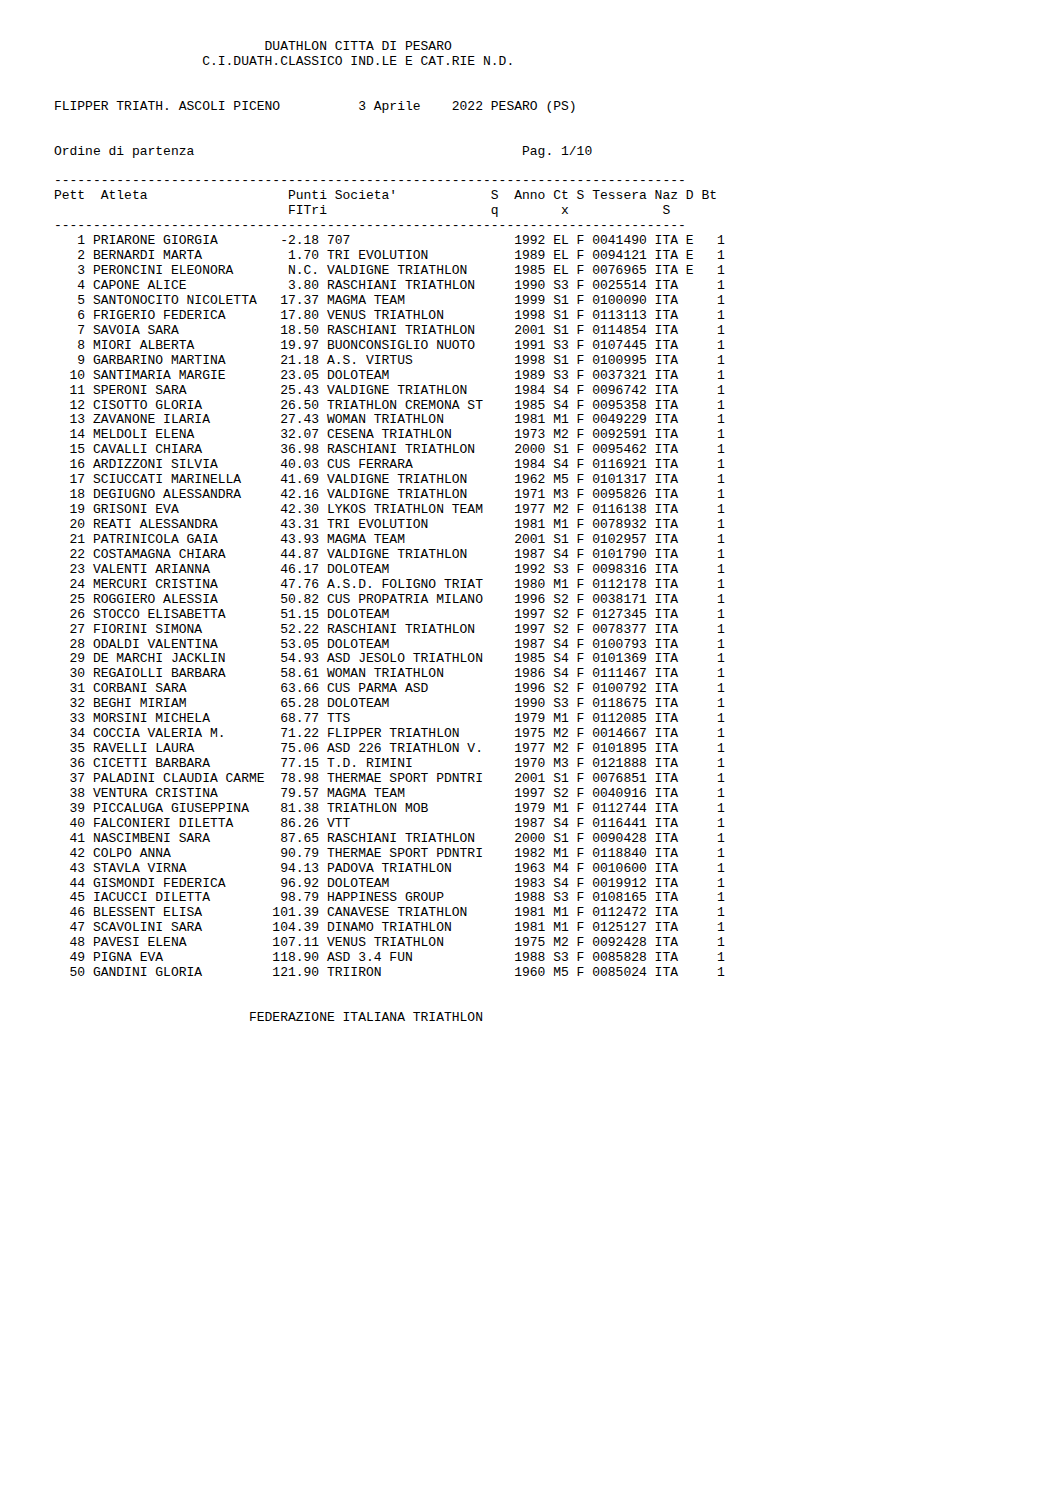DUATHLON CITTA DI PESARO
                      C.I.DUATH.CLASSICO IND.LE E CAT.RIE N.D.


   FLIPPER TRIATH. ASCOLI PICENO          3 Aprile    2022 PESARO (PS)


   Ordine di partenza                                          Pag. 1/10

   ---------------------------------------------------------------------------------
   Pett  Atleta                  Punti Societa'            S  Anno Ct S Tessera Naz D Bt
                                 FITri                     q        x            S
   ---------------------------------------------------------------------------------
      1 PRIARONE GIORGIA        -2.18 707                     1992 EL F 0041490 ITA E   1
      2 BERNARDI MARTA           1.70 TRI EVOLUTION           1989 EL F 0094121 ITA E   1
      3 PERONCINI ELEONORA       N.C. VALDIGNE TRIATHLON      1985 EL F 0076965 ITA E   1
      4 CAPONE ALICE             3.80 RASCHIANI TRIATHLON     1990 S3 F 0025514 ITA     1
      5 SANTONOCITO NICOLETTA   17.37 MAGMA TEAM              1999 S1 F 0100090 ITA     1
      6 FRIGERIO FEDERICA       17.80 VENUS TRIATHLON         1998 S1 F 0113113 ITA     1
      7 SAVOIA SARA             18.50 RASCHIANI TRIATHLON     2001 S1 F 0114854 ITA     1
      8 MIORI ALBERTA           19.97 BUONCONSIGLIO NUOTO     1991 S3 F 0107445 ITA     1
      9 GARBARINO MARTINA       21.18 A.S. VIRTUS             1998 S1 F 0100995 ITA     1
     10 SANTIMARIA MARGIE       23.05 DOLOTEAM                1989 S3 F 0037321 ITA     1
     11 SPERONI SARA            25.43 VALDIGNE TRIATHLON      1984 S4 F 0096742 ITA     1
     12 CISOTTO GLORIA          26.50 TRIATHLON CREMONA ST    1985 S4 F 0095358 ITA     1
     13 ZAVANONE ILARIA         27.43 WOMAN TRIATHLON         1981 M1 F 0049229 ITA     1
     14 MELDOLI ELENA           32.07 CESENA TRIATHLON        1973 M2 F 0092591 ITA     1
     15 CAVALLI CHIARA          36.98 RASCHIANI TRIATHLON     2000 S1 F 0095462 ITA     1
     16 ARDIZZONI SILVIA        40.03 CUS FERRARA             1984 S4 F 0116921 ITA     1
     17 SCIUCCATI MARINELLA     41.69 VALDIGNE TRIATHLON      1962 M5 F 0101317 ITA     1
     18 DEGIUGNO ALESSANDRA     42.16 VALDIGNE TRIATHLON      1971 M3 F 0095826 ITA     1
     19 GRISONI EVA             42.30 LYKOS TRIATHLON TEAM    1977 M2 F 0116138 ITA     1
     20 REATI ALESSANDRA        43.31 TRI EVOLUTION           1981 M1 F 0078932 ITA     1
     21 PATRINICOLA GAIA        43.93 MAGMA TEAM              2001 S1 F 0102957 ITA     1
     22 COSTAMAGNA CHIARA       44.87 VALDIGNE TRIATHLON      1987 S4 F 0101790 ITA     1
     23 VALENTI ARIANNA         46.17 DOLOTEAM                1992 S3 F 0098316 ITA     1
     24 MERCURI CRISTINA        47.76 A.S.D. FOLIGNO TRIAT    1980 M1 F 0112178 ITA     1
     25 ROGGIERO ALESSIA        50.82 CUS PROPATRIA MILANO    1996 S2 F 0038171 ITA     1
     26 STOCCO ELISABETTA       51.15 DOLOTEAM                1997 S2 F 0127345 ITA     1
     27 FIORINI SIMONA          52.22 RASCHIANI TRIATHLON     1997 S2 F 0078377 ITA     1
     28 ODALDI VALENTINA        53.05 DOLOTEAM                1987 S4 F 0100793 ITA     1
     29 DE MARCHI JACKLIN       54.93 ASD JESOLO TRIATHLON    1985 S4 F 0101369 ITA     1
     30 REGAIOLLI BARBARA       58.61 WOMAN TRIATHLON         1986 S4 F 0111467 ITA     1
     31 CORBANI SARA            63.66 CUS PARMA ASD           1996 S2 F 0100792 ITA     1
     32 BEGHI MIRIAM            65.28 DOLOTEAM                1990 S3 F 0118675 ITA     1
     33 MORSINI MICHELA         68.77 TTS                     1979 M1 F 0112085 ITA     1
     34 COCCIA VALERIA M.       71.22 FLIPPER TRIATHLON       1975 M2 F 0014667 ITA     1
     35 RAVELLI LAURA           75.06 ASD 226 TRIATHLON V.    1977 M2 F 0101895 ITA     1
     36 CICETTI BARBARA         77.15 T.D. RIMINI             1970 M3 F 0121888 ITA     1
     37 PALADINI CLAUDIA CARME  78.98 THERMAE SPORT PDNTRI    2001 S1 F 0076851 ITA     1
     38 VENTURA CRISTINA        79.57 MAGMA TEAM              1997 S2 F 0040916 ITA     1
     39 PICCALUGA GIUSEPPINA    81.38 TRIATHLON MOB           1979 M1 F 0112744 ITA     1
     40 FALCONIERI DILETTA      86.26 VTT                     1987 S4 F 0116441 ITA     1
     41 NASCIMBENI SARA         87.65 RASCHIANI TRIATHLON     2000 S1 F 0090428 ITA     1
     42 COLPO ANNA              90.79 THERMAE SPORT PDNTRI    1982 M1 F 0118840 ITA     1
     43 STAVLA VIRNA            94.13 PADOVA TRIATHLON        1963 M4 F 0010600 ITA     1
     44 GISMONDI FEDERICA       96.92 DOLOTEAM                1983 S4 F 0019912 ITA     1
     45 IACUCCI DILETTA         98.79 HAPPINESS GROUP         1988 S3 F 0108165 ITA     1
     46 BLESSENT ELISA         101.39 CANAVESE TRIATHLON      1981 M1 F 0112472 ITA     1
     47 SCAVOLINI SARA         104.39 DINAMO TRIATHLON        1981 M1 F 0125127 ITA     1
     48 PAVESI ELENA           107.11 VENUS TRIATHLON         1975 M2 F 0092428 ITA     1
     49 PIGNA EVA              118.90 ASD 3.4 FUN             1988 S3 F 0085828 ITA     1
     50 GANDINI GLORIA         121.90 TRIIRON                 1960 M5 F 0085024 ITA     1


                            FEDERAZIONE ITALIANA TRIATHLON